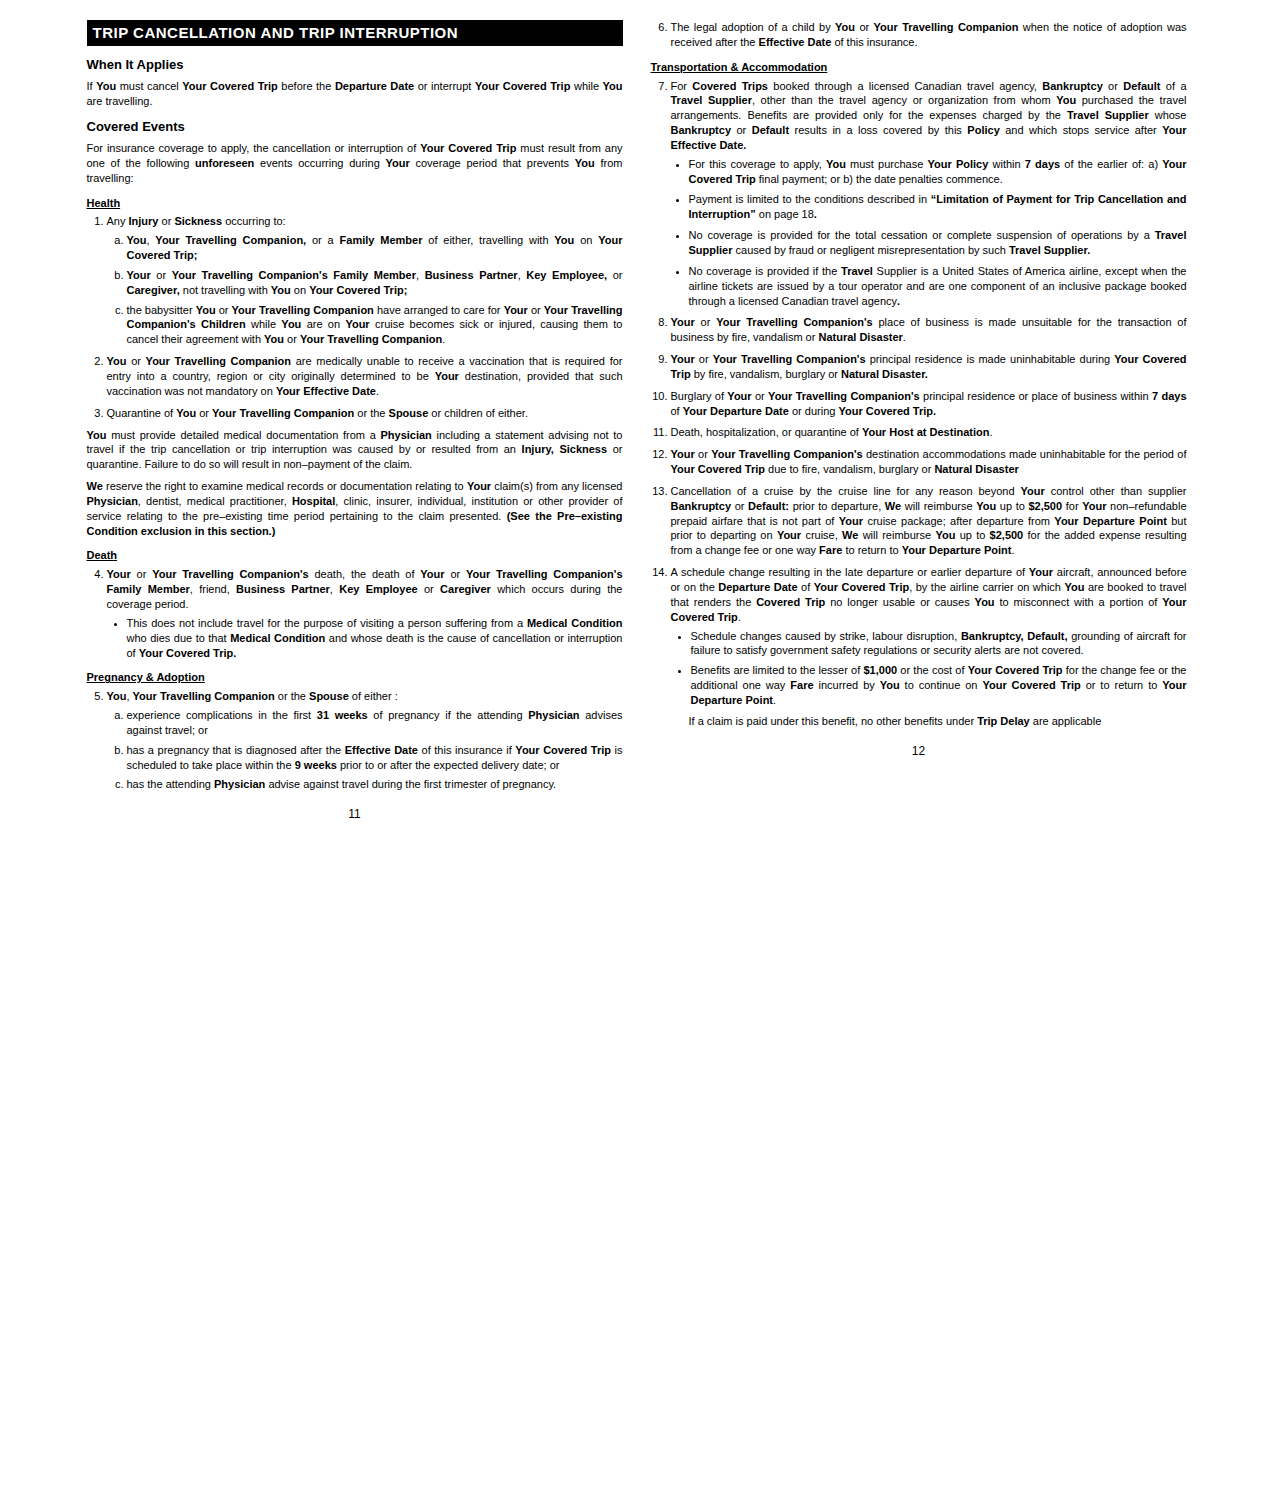TRIP CANCELLATION AND TRIP INTERRUPTION
When It Applies
If You must cancel Your Covered Trip before the Departure Date or interrupt Your Covered Trip while You are travelling.
Covered Events
For insurance coverage to apply, the cancellation or interruption of Your Covered Trip must result from any one of the following unforeseen events occurring during Your coverage period that prevents You from travelling:
Health
Any Injury or Sickness occurring to:
You, Your Travelling Companion, or a Family Member of either, travelling with You on Your Covered Trip;
Your or Your Travelling Companion's Family Member, Business Partner, Key Employee, or Caregiver, not travelling with You on Your Covered Trip;
the babysitter You or Your Travelling Companion have arranged to care for Your or Your Travelling Companion's Children while You are on Your cruise becomes sick or injured, causing them to cancel their agreement with You or Your Travelling Companion.
You or Your Travelling Companion are medically unable to receive a vaccination that is required for entry into a country, region or city originally determined to be Your destination, provided that such vaccination was not mandatory on Your Effective Date.
Quarantine of You or Your Travelling Companion or the Spouse or children of either.
You must provide detailed medical documentation from a Physician including a statement advising not to travel if the trip cancellation or trip interruption was caused by or resulted from an Injury, Sickness or quarantine. Failure to do so will result in non–payment of the claim.
We reserve the right to examine medical records or documentation relating to Your claim(s) from any licensed Physician, dentist, medical practitioner, Hospital, clinic, insurer, individual, institution or other provider of service relating to the pre–existing time period pertaining to the claim presented. (See the Pre–existing Condition exclusion in this section.)
Death
Your or Your Travelling Companion's death, the death of Your or Your Travelling Companion's Family Member, friend, Business Partner, Key Employee or Caregiver which occurs during the coverage period.
This does not include travel for the purpose of visiting a person suffering from a Medical Condition who dies due to that Medical Condition and whose death is the cause of cancellation or interruption of Your Covered Trip.
Pregnancy & Adoption
You, Your Travelling Companion or the Spouse of either :
experience complications in the first 31 weeks of pregnancy if the attending Physician advises against travel; or
has a pregnancy that is diagnosed after the Effective Date of this insurance if Your Covered Trip is scheduled to take place within the 9 weeks prior to or after the expected delivery date; or
has the attending Physician advise against travel during the first trimester of pregnancy.
11
The legal adoption of a child by You or Your Travelling Companion when the notice of adoption was received after the Effective Date of this insurance.
Transportation & Accommodation
For Covered Trips booked through a licensed Canadian travel agency, Bankruptcy or Default of a Travel Supplier, other than the travel agency or organization from whom You purchased the travel arrangements. Benefits are provided only for the expenses charged by the Travel Supplier whose Bankruptcy or Default results in a loss covered by this Policy and which stops service after Your Effective Date.
For this coverage to apply, You must purchase Your Policy within 7 days of the earlier of: a) Your Covered Trip final payment; or b) the date penalties commence.
Payment is limited to the conditions described in “Limitation of Payment for Trip Cancellation and Interruption” on page 18.
No coverage is provided for the total cessation or complete suspension of operations by a Travel Supplier caused by fraud or negligent misrepresentation by such Travel Supplier.
No coverage is provided if the Travel Supplier is a United States of America airline, except when the airline tickets are issued by a tour operator and are one component of an inclusive package booked through a licensed Canadian travel agency.
Your or Your Travelling Companion's place of business is made unsuitable for the transaction of business by fire, vandalism or Natural Disaster.
Your or Your Travelling Companion's principal residence is made uninhabitable during Your Covered Trip by fire, vandalism, burglary or Natural Disaster.
Burglary of Your or Your Travelling Companion's principal residence or place of business within 7 days of Your Departure Date or during Your Covered Trip.
Death, hospitalization, or quarantine of Your Host at Destination.
Your or Your Travelling Companion's destination accommodations made uninhabitable for the period of Your Covered Trip due to fire, vandalism, burglary or Natural Disaster
Cancellation of a cruise by the cruise line for any reason beyond Your control other than supplier Bankruptcy or Default: prior to departure, We will reimburse You up to $2,500 for Your non–refundable prepaid airfare that is not part of Your cruise package; after departure from Your Departure Point but prior to departing on Your cruise, We will reimburse You up to $2,500 for the added expense resulting from a change fee or one way Fare to return to Your Departure Point.
A schedule change resulting in the late departure or earlier departure of Your aircraft, announced before or on the Departure Date of Your Covered Trip, by the airline carrier on which You are booked to travel that renders the Covered Trip no longer usable or causes You to misconnect with a portion of Your Covered Trip.
Schedule changes caused by strike, labour disruption, Bankruptcy, Default, grounding of aircraft for failure to satisfy government safety regulations or security alerts are not covered.
Benefits are limited to the lesser of $1,000 or the cost of Your Covered Trip for the change fee or the additional one way Fare incurred by You to continue on Your Covered Trip or to return to Your Departure Point.
If a claim is paid under this benefit, no other benefits under Trip Delay are applicable
12